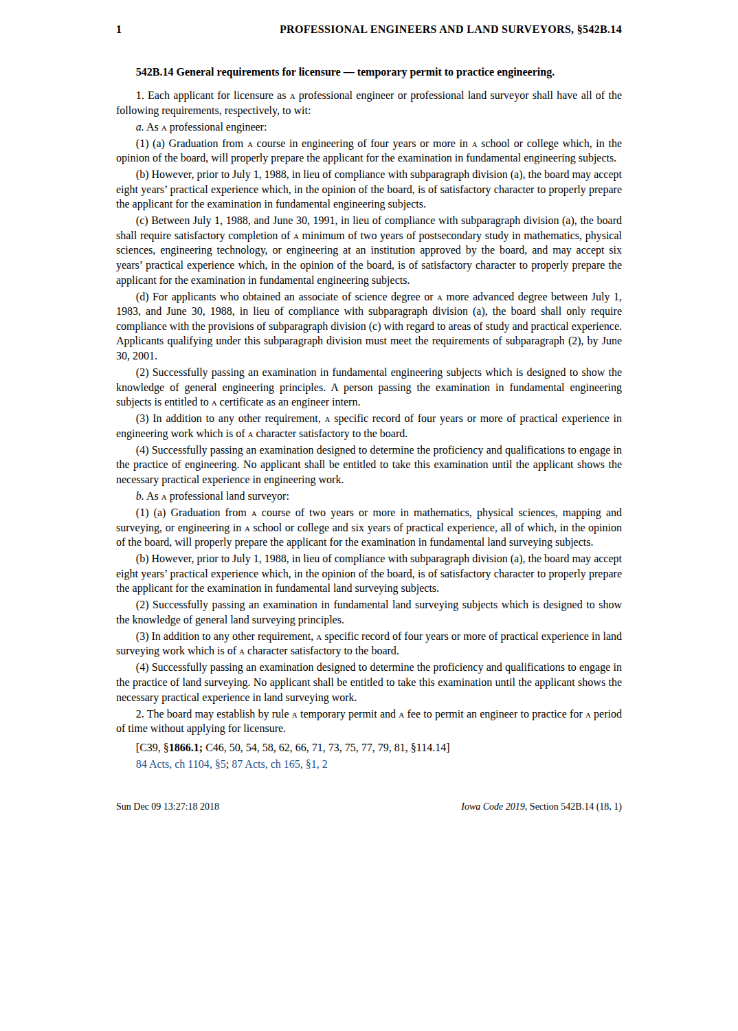1 PROFESSIONAL ENGINEERS AND LAND SURVEYORS, §542B.14
542B.14 General requirements for licensure — temporary permit to practice engineering.
1. Each applicant for licensure as a professional engineer or professional land surveyor shall have all of the following requirements, respectively, to wit:
a. As a professional engineer:
(1) (a) Graduation from a course in engineering of four years or more in a school or college which, in the opinion of the board, will properly prepare the applicant for the examination in fundamental engineering subjects.
(b) However, prior to July 1, 1988, in lieu of compliance with subparagraph division (a), the board may accept eight years’ practical experience which, in the opinion of the board, is of satisfactory character to properly prepare the applicant for the examination in fundamental engineering subjects.
(c) Between July 1, 1988, and June 30, 1991, in lieu of compliance with subparagraph division (a), the board shall require satisfactory completion of a minimum of two years of postsecondary study in mathematics, physical sciences, engineering technology, or engineering at an institution approved by the board, and may accept six years’ practical experience which, in the opinion of the board, is of satisfactory character to properly prepare the applicant for the examination in fundamental engineering subjects.
(d) For applicants who obtained an associate of science degree or a more advanced degree between July 1, 1983, and June 30, 1988, in lieu of compliance with subparagraph division (a), the board shall only require compliance with the provisions of subparagraph division (c) with regard to areas of study and practical experience. Applicants qualifying under this subparagraph division must meet the requirements of subparagraph (2), by June 30, 2001.
(2) Successfully passing an examination in fundamental engineering subjects which is designed to show the knowledge of general engineering principles. A person passing the examination in fundamental engineering subjects is entitled to a certificate as an engineer intern.
(3) In addition to any other requirement, a specific record of four years or more of practical experience in engineering work which is of a character satisfactory to the board.
(4) Successfully passing an examination designed to determine the proficiency and qualifications to engage in the practice of engineering. No applicant shall be entitled to take this examination until the applicant shows the necessary practical experience in engineering work.
b. As a professional land surveyor:
(1) (a) Graduation from a course of two years or more in mathematics, physical sciences, mapping and surveying, or engineering in a school or college and six years of practical experience, all of which, in the opinion of the board, will properly prepare the applicant for the examination in fundamental land surveying subjects.
(b) However, prior to July 1, 1988, in lieu of compliance with subparagraph division (a), the board may accept eight years’ practical experience which, in the opinion of the board, is of satisfactory character to properly prepare the applicant for the examination in fundamental land surveying subjects.
(2) Successfully passing an examination in fundamental land surveying subjects which is designed to show the knowledge of general land surveying principles.
(3) In addition to any other requirement, a specific record of four years or more of practical experience in land surveying work which is of a character satisfactory to the board.
(4) Successfully passing an examination designed to determine the proficiency and qualifications to engage in the practice of land surveying. No applicant shall be entitled to take this examination until the applicant shows the necessary practical experience in land surveying work.
2. The board may establish by rule a temporary permit and a fee to permit an engineer to practice for a period of time without applying for licensure.
[C39, §1866.1; C46, 50, 54, 58, 62, 66, 71, 73, 75, 77, 79, 81, §114.14]
84 Acts, ch 1104, §5; 87 Acts, ch 165, §1, 2
Sun Dec 09 13:27:18 2018 Iowa Code 2019, Section 542B.14 (18, 1)